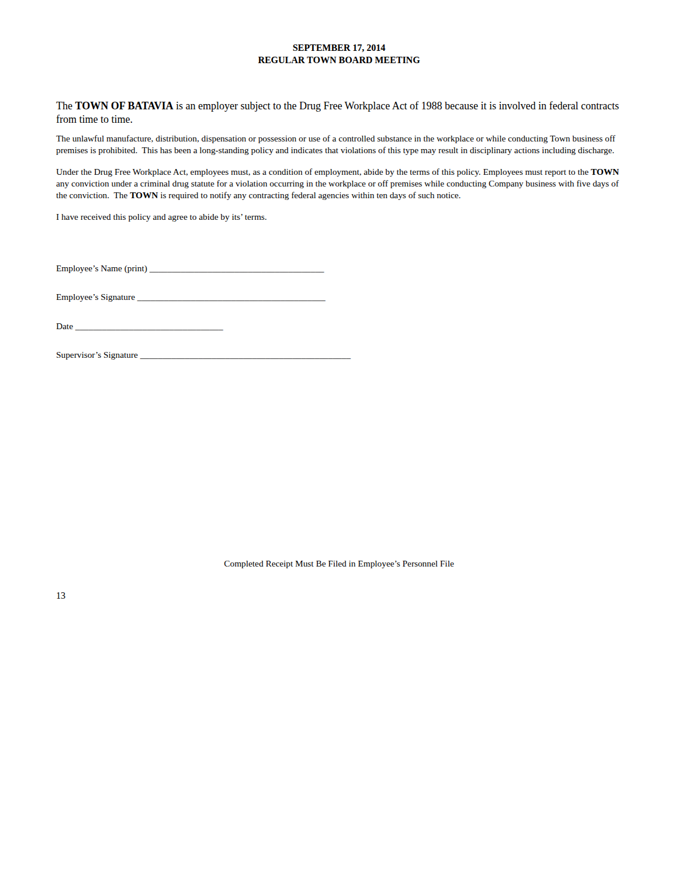SEPTEMBER 17, 2014 REGULAR TOWN BOARD MEETING
The TOWN OF BATAVIA is an employer subject to the Drug Free Workplace Act of 1988 because it is involved in federal contracts from time to time.
The unlawful manufacture, distribution, dispensation or possession or use of a controlled substance in the workplace or while conducting Town business off premises is prohibited. This has been a long-standing policy and indicates that violations of this type may result in disciplinary actions including discharge.
Under the Drug Free Workplace Act, employees must, as a condition of employment, abide by the terms of this policy. Employees must report to the TOWN any conviction under a criminal drug statute for a violation occurring in the workplace or off premises while conducting Company business with five days of the conviction. The TOWN is required to notify any contracting federal agencies within ten days of such notice.
I have received this policy and agree to abide by its’ terms.
Employee’s Name (print) _______________________________________
Employee’s Signature __________________________________________
Date _________________________________
Supervisor’s Signature _______________________________________________
Completed Receipt Must Be Filed in Employee’s Personnel File
13